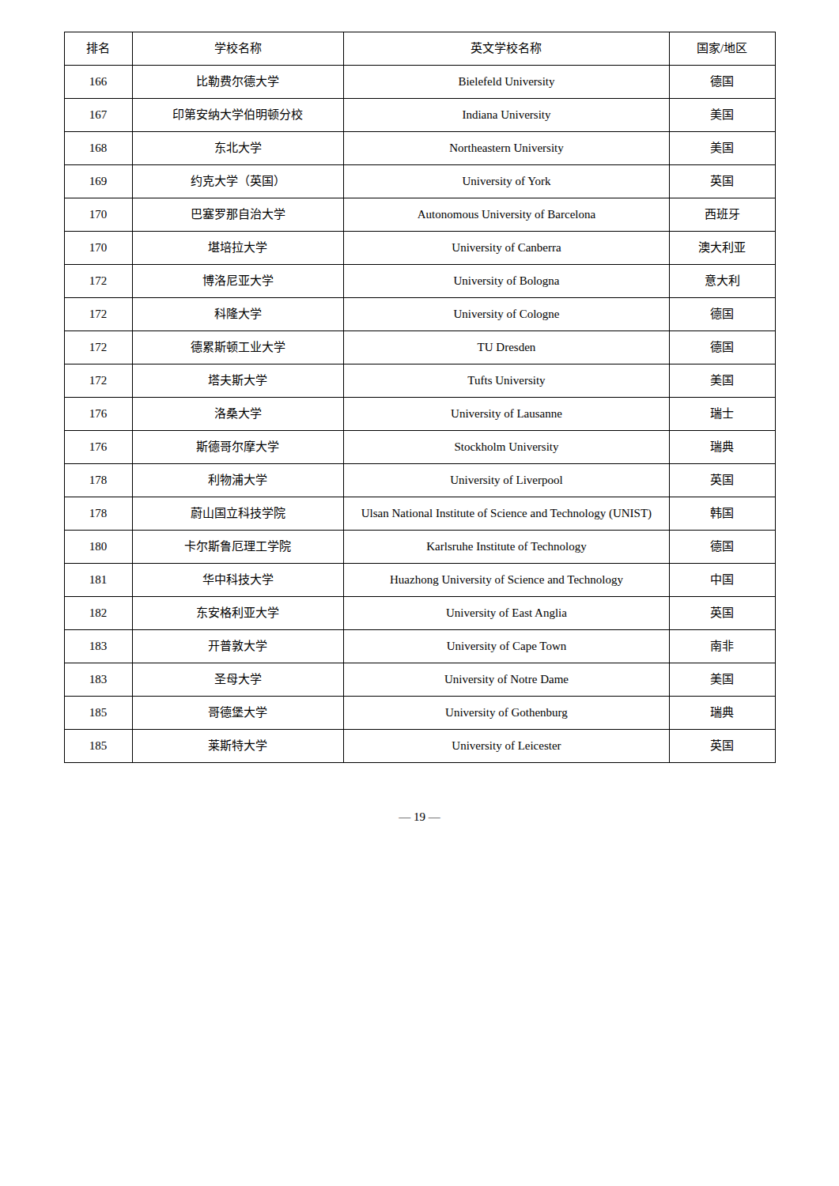| 排名 | 学校名称 | 英文学校名称 | 国家/地区 |
| --- | --- | --- | --- |
| 166 | 比勒费尔德大学 | Bielefeld University | 德国 |
| 167 | 印第安纳大学伯明顿分校 | Indiana University | 美国 |
| 168 | 东北大学 | Northeastern University | 美国 |
| 169 | 约克大学（英国） | University of York | 英国 |
| 170 | 巴塞罗那自治大学 | Autonomous University of Barcelona | 西班牙 |
| 170 | 堪培拉大学 | University of Canberra | 澳大利亚 |
| 172 | 博洛尼亚大学 | University of Bologna | 意大利 |
| 172 | 科隆大学 | University of Cologne | 德国 |
| 172 | 德累斯顿工业大学 | TU Dresden | 德国 |
| 172 | 塔夫斯大学 | Tufts University | 美国 |
| 176 | 洛桑大学 | University of Lausanne | 瑞士 |
| 176 | 斯德哥尔摩大学 | Stockholm University | 瑞典 |
| 178 | 利物浦大学 | University of Liverpool | 英国 |
| 178 | 蔚山国立科技学院 | Ulsan National Institute of Science and Technology (UNIST) | 韩国 |
| 180 | 卡尔斯鲁厄理工学院 | Karlsruhe Institute of Technology | 德国 |
| 181 | 华中科技大学 | Huazhong University of Science and Technology | 中国 |
| 182 | 东安格利亚大学 | University of East Anglia | 英国 |
| 183 | 开普敦大学 | University of Cape Town | 南非 |
| 183 | 圣母大学 | University of Notre Dame | 美国 |
| 185 | 哥德堡大学 | University of Gothenburg | 瑞典 |
| 185 | 莱斯特大学 | University of Leicester | 英国 |
— 19 —